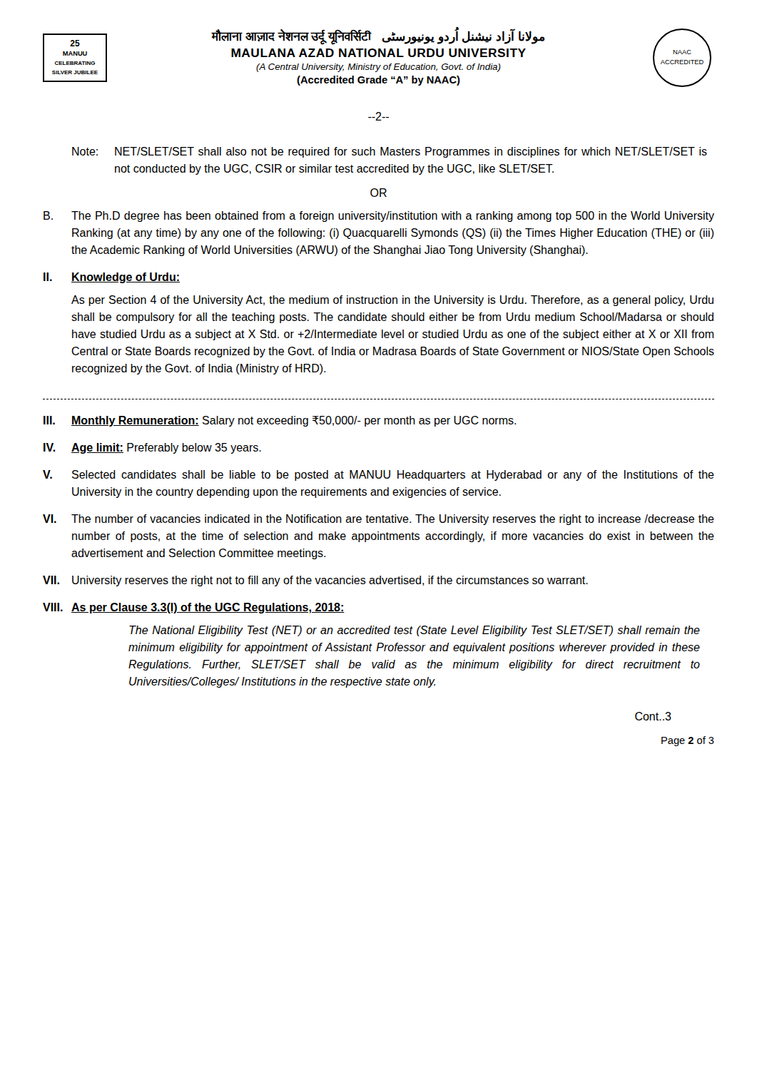25
MANUU
CELEBRATING
SILVER JUBILEE
मौलाना आज़ाद नेशनल उर्दू यूनिवर्सिटी مولانا آزاد نیشنل اُردو یونیورسٹی
MAULANA AZAD NATIONAL URDU UNIVERSITY
(A Central University, Ministry of Education, Govt. of India)
(Accredited Grade “A” by NAAC)
NAAC
ACCREDITED
--2--
Note: NET/SLET/SET shall also not be required for such Masters Programmes in disciplines for which NET/SLET/SET is not conducted by the UGC, CSIR or similar test accredited by the UGC, like SLET/SET.
OR
B.
The Ph.D degree has been obtained from a foreign university/institution with a ranking among top 500 in the World University Ranking (at any time) by any one of the following: (i) Quacquarelli Symonds (QS) (ii) the Times Higher Education (THE) or (iii) the Academic Ranking of World Universities (ARWU) of the Shanghai Jiao Tong University (Shanghai).
II.
Knowledge of Urdu:
As per Section 4 of the University Act, the medium of instruction in the University is Urdu. Therefore, as a general policy, Urdu shall be compulsory for all the teaching posts. The candidate should either be from Urdu medium School/Madarsa or should have studied Urdu as a subject at X Std. or +2/Intermediate level or studied Urdu as one of the subject either at X or XII from Central or State Boards recognized by the Govt. of India or Madrasa Boards of State Government or NIOS/State Open Schools recognized by the Govt. of India (Ministry of HRD).
III.
Monthly Remuneration: Salary not exceeding ₹50,000/- per month as per UGC norms.
IV.
Age limit: Preferably below 35 years.
V.
Selected candidates shall be liable to be posted at MANUU Headquarters at Hyderabad or any of the Institutions of the University in the country depending upon the requirements and exigencies of service.
VI.
The number of vacancies indicated in the Notification are tentative. The University reserves the right to increase /decrease the number of posts, at the time of selection and make appointments accordingly, if more vacancies do exist in between the advertisement and Selection Committee meetings.
VII.
University reserves the right not to fill any of the vacancies advertised, if the circumstances so warrant.
VIII.
As per Clause 3.3(I) of the UGC Regulations, 2018:
The National Eligibility Test (NET) or an accredited test (State Level Eligibility Test SLET/SET) shall remain the minimum eligibility for appointment of Assistant Professor and equivalent positions wherever provided in these Regulations. Further, SLET/SET shall be valid as the minimum eligibility for direct recruitment to Universities/Colleges/ Institutions in the respective state only.
Cont..3
Page 2 of 3